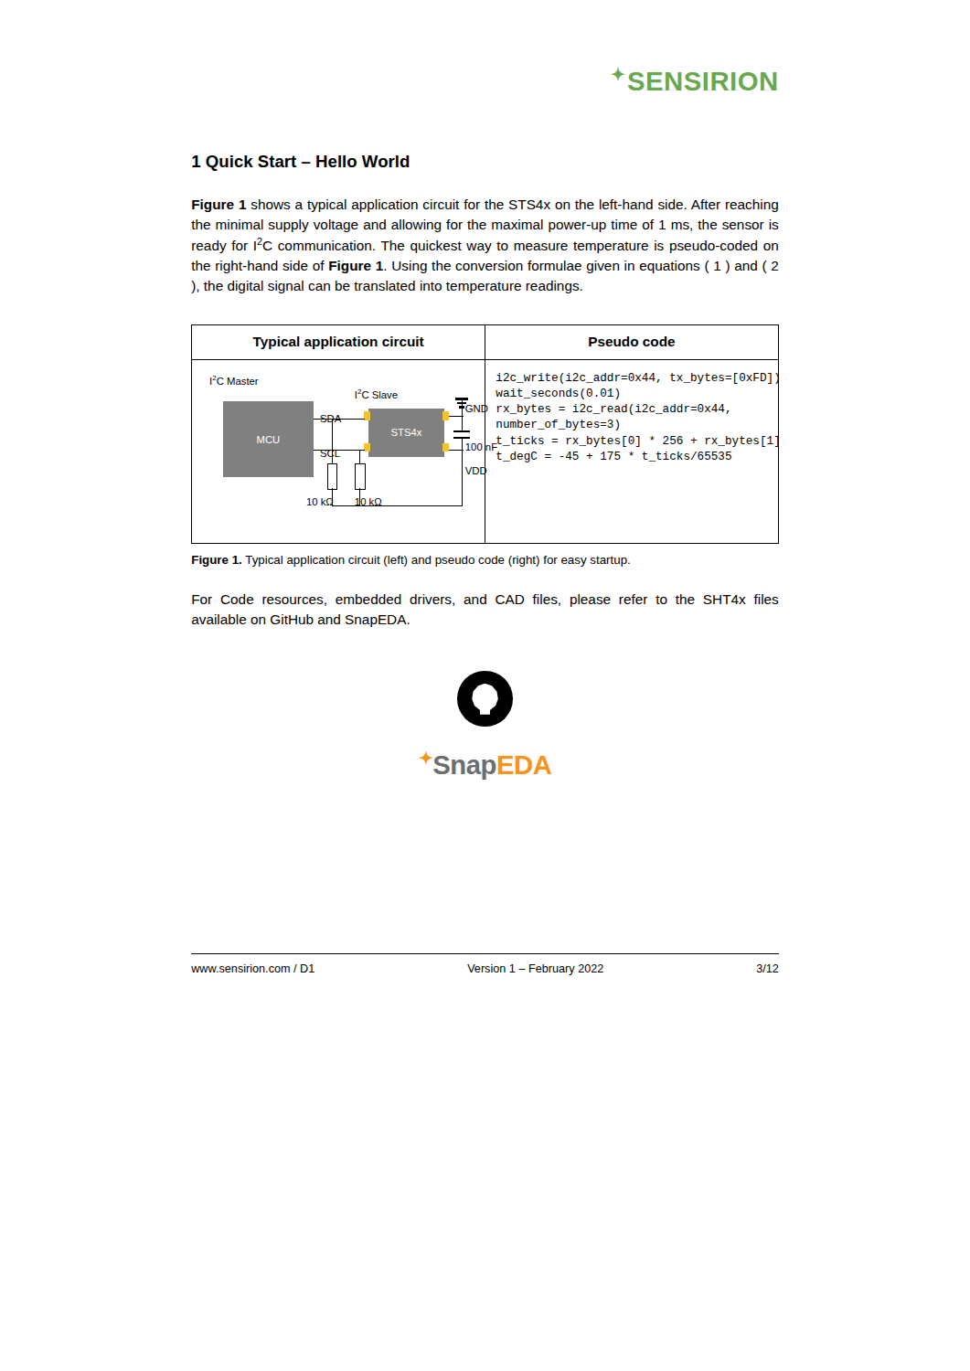✦SENSIRION
1 Quick Start – Hello World
Figure 1 shows a typical application circuit for the STS4x on the left-hand side. After reaching the minimal supply voltage and allowing for the maximal power-up time of 1 ms, the sensor is ready for I2C communication. The quickest way to measure temperature is pseudo-coded on the right-hand side of Figure 1. Using the conversion formulae given in equations ( 1 ) and ( 2 ), the digital signal can be translated into temperature readings.
| Typical application circuit | Pseudo code |
| --- | --- |
| I 2 C Master I 2 C Slave GND 100 nF VDD SDA SCL 10 kΩ 10 kΩ MCU STS4x | i2c_write(i2c_addr=0x44, tx_bytes=[0xFD]) wait_seconds(0.01) rx_bytes = i2c_read(i2c_addr=0x44, number_of_bytes=3) t_ticks = rx_bytes[0] * 256 + rx_bytes[1] t_degC = -45 + 175 * t_ticks/65535 |
Figure 1. Typical application circuit (left) and pseudo code (right) for easy startup.
For Code resources, embedded drivers, and CAD files, please refer to the SHT4x files available on GitHub and SnapEDA.
✦Snap EDA
www.sensirion.com / D1
Version 1 – February 2022
3/12